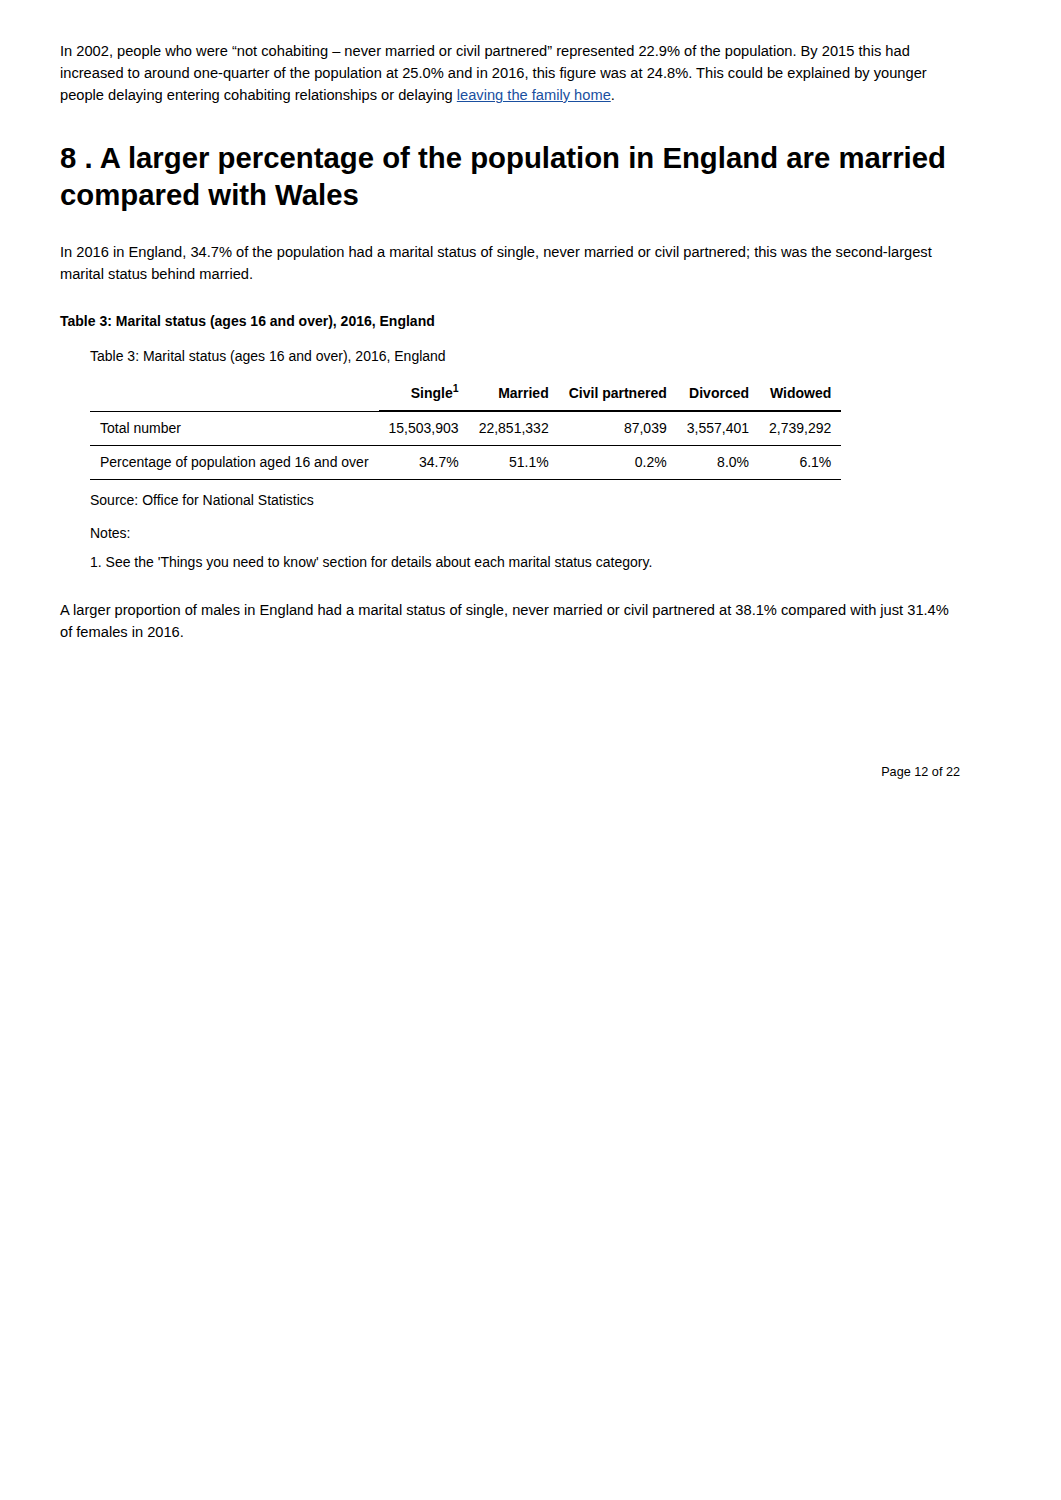In 2002, people who were “not cohabiting – never married or civil partnered” represented 22.9% of the population. By 2015 this had increased to around one-quarter of the population at 25.0% and in 2016, this figure was at 24.8%. This could be explained by younger people delaying entering cohabiting relationships or delaying leaving the family home.
8 . A larger percentage of the population in England are married compared with Wales
In 2016 in England, 34.7% of the population had a marital status of single, never married or civil partnered; this was the second-largest marital status behind married.
Table 3: Marital status (ages 16 and over), 2016, England
Table 3: Marital status (ages 16 and over), 2016, England
| | Single 1 | Married | Civil partnered | Divorced | Widowed |
| --- | --- | --- | --- | --- | --- |
| Total number | 15,503,903 | 22,851,332 | 87,039 | 3,557,401 | 2,739,292 |
| Percentage of population aged 16 and over | 34.7% | 51.1% | 0.2% | 8.0% | 6.1% |
Source: Office for National Statistics
Notes:
1. See the 'Things you need to know' section for details about each marital status category.
A larger proportion of males in England had a marital status of single, never married or civil partnered at 38.1% compared with just 31.4% of females in 2016.
Page 12 of 22